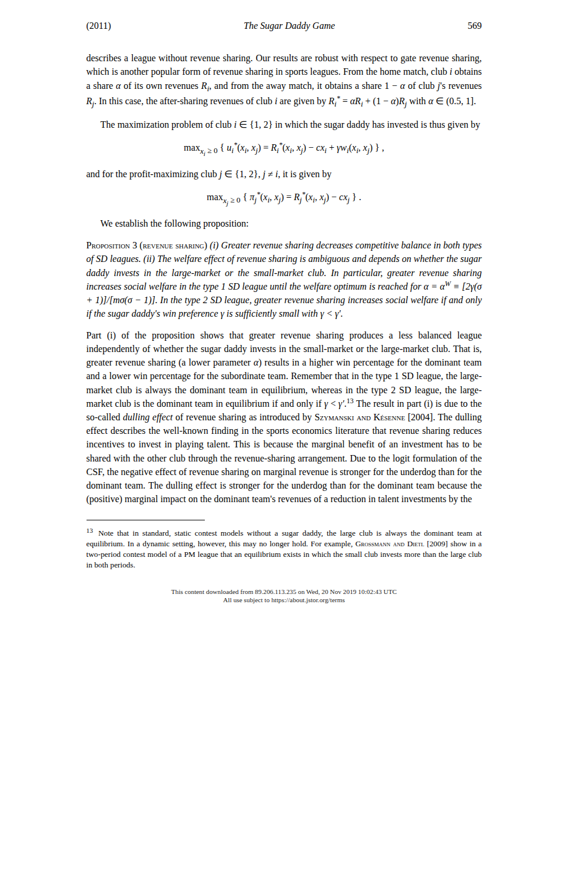(2011)
The Sugar Daddy Game
569
describes a league without revenue sharing. Our results are robust with respect to gate revenue sharing, which is another popular form of revenue sharing in sports leagues. From the home match, club i obtains a share α of its own revenues Ri, and from the away match, it obtains a share 1 − α of club j's revenues Rj. In this case, the after-sharing revenues of club i are given by Ri* = αRi + (1 − α)Rj with α ∈ (0.5, 1].
The maximization problem of club i ∈ {1, 2} in which the sugar daddy has invested is thus given by
maxxi ≥ 0 { ui*(xi, xj) = Ri*(xi, xj) − cxi + γwi(xi, xj) } ,
and for the profit-maximizing club j ∈ {1, 2}, j ≠ i, it is given by
maxxj ≥ 0 { πj*(xi, xj) = Rj*(xi, xj) − cxj } .
We establish the following proposition:
Proposition 3 (revenue sharing) (i) Greater revenue sharing decreases competitive balance in both types of SD leagues. (ii) The welfare effect of revenue sharing is ambiguous and depends on whether the sugar daddy invests in the large-market or the small-market club. In particular, greater revenue sharing increases social welfare in the type 1 SD league until the welfare optimum is reached for α = αW ≡ [2γ(σ + 1)]/[mσ(σ − 1)]. In the type 2 SD league, greater revenue sharing increases social welfare if and only if the sugar daddy's win preference γ is sufficiently small with γ < γ′.
Part (i) of the proposition shows that greater revenue sharing produces a less balanced league independently of whether the sugar daddy invests in the small-market or the large-market club. That is, greater revenue sharing (a lower parameter α) results in a higher win percentage for the dominant team and a lower win percentage for the subordinate team. Remember that in the type 1 SD league, the large-market club is always the dominant team in equilibrium, whereas in the type 2 SD league, the large-market club is the dominant team in equilibrium if and only if γ < γ′.13 The result in part (i) is due to the so-called dulling effect of revenue sharing as introduced by Szymanski and Késenne [2004]. The dulling effect describes the well-known finding in the sports economics literature that revenue sharing reduces incentives to invest in playing talent. This is because the marginal benefit of an investment has to be shared with the other club through the revenue-sharing arrangement. Due to the logit formulation of the CSF, the negative effect of revenue sharing on marginal revenue is stronger for the underdog than for the dominant team. The dulling effect is stronger for the underdog than for the dominant team because the (positive) marginal impact on the dominant team's revenues of a reduction in talent investments by the
13 Note that in standard, static contest models without a sugar daddy, the large club is always the dominant team at equilibrium. In a dynamic setting, however, this may no longer hold. For example, Grossmann and Dietl [2009] show in a two-period contest model of a PM league that an equilibrium exists in which the small club invests more than the large club in both periods.
This content downloaded from 89.206.113.235 on Wed, 20 Nov 2019 10:02:43 UTC
All use subject to https://about.jstor.org/terms